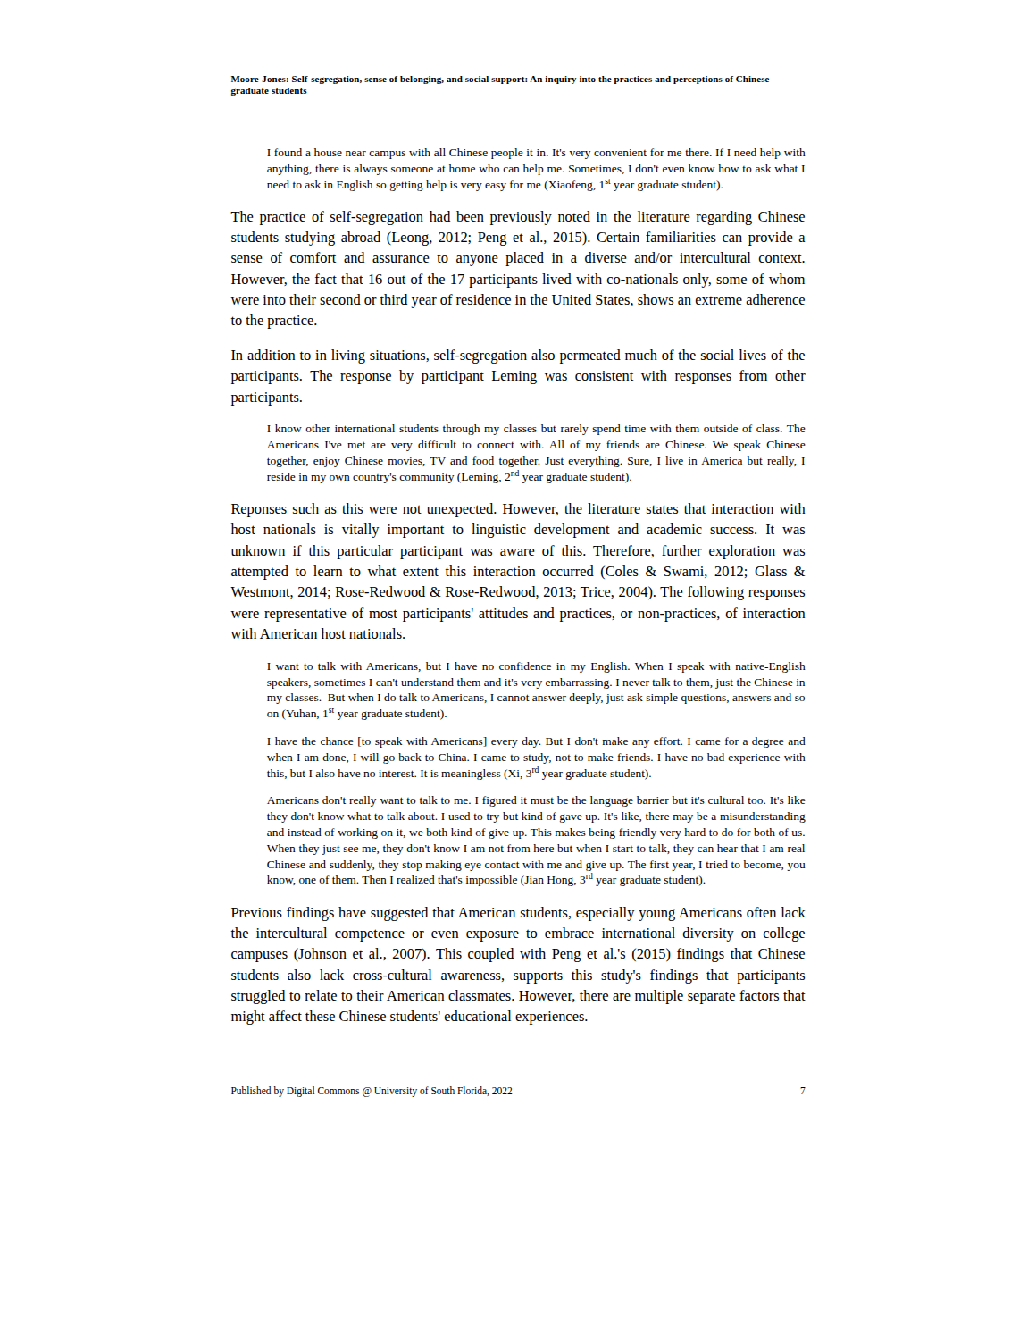Moore-Jones: Self-segregation, sense of belonging, and social support: An inquiry into the practices and perceptions of Chinese graduate students
I found a house near campus with all Chinese people it in. It's very convenient for me there. If I need help with anything, there is always someone at home who can help me. Sometimes, I don't even know how to ask what I need to ask in English so getting help is very easy for me (Xiaofeng, 1st year graduate student).
The practice of self-segregation had been previously noted in the literature regarding Chinese students studying abroad (Leong, 2012; Peng et al., 2015). Certain familiarities can provide a sense of comfort and assurance to anyone placed in a diverse and/or intercultural context. However, the fact that 16 out of the 17 participants lived with co-nationals only, some of whom were into their second or third year of residence in the United States, shows an extreme adherence to the practice.
In addition to in living situations, self-segregation also permeated much of the social lives of the participants. The response by participant Leming was consistent with responses from other participants.
I know other international students through my classes but rarely spend time with them outside of class. The Americans I've met are very difficult to connect with. All of my friends are Chinese. We speak Chinese together, enjoy Chinese movies, TV and food together. Just everything. Sure, I live in America but really, I reside in my own country's community (Leming, 2nd year graduate student).
Reponses such as this were not unexpected. However, the literature states that interaction with host nationals is vitally important to linguistic development and academic success. It was unknown if this particular participant was aware of this. Therefore, further exploration was attempted to learn to what extent this interaction occurred (Coles & Swami, 2012; Glass & Westmont, 2014; Rose-Redwood & Rose-Redwood, 2013; Trice, 2004). The following responses were representative of most participants' attitudes and practices, or non-practices, of interaction with American host nationals.
I want to talk with Americans, but I have no confidence in my English. When I speak with native-English speakers, sometimes I can't understand them and it's very embarrassing. I never talk to them, just the Chinese in my classes. But when I do talk to Americans, I cannot answer deeply, just ask simple questions, answers and so on (Yuhan, 1st year graduate student).
I have the chance [to speak with Americans] every day. But I don't make any effort. I came for a degree and when I am done, I will go back to China. I came to study, not to make friends. I have no bad experience with this, but I also have no interest. It is meaningless (Xi, 3rd year graduate student).
Americans don't really want to talk to me. I figured it must be the language barrier but it's cultural too. It's like they don't know what to talk about. I used to try but kind of gave up. It's like, there may be a misunderstanding and instead of working on it, we both kind of give up. This makes being friendly very hard to do for both of us. When they just see me, they don't know I am not from here but when I start to talk, they can hear that I am real Chinese and suddenly, they stop making eye contact with me and give up. The first year, I tried to become, you know, one of them. Then I realized that's impossible (Jian Hong, 3rd year graduate student).
Previous findings have suggested that American students, especially young Americans often lack the intercultural competence or even exposure to embrace international diversity on college campuses (Johnson et al., 2007). This coupled with Peng et al.'s (2015) findings that Chinese students also lack cross-cultural awareness, supports this study's findings that participants struggled to relate to their American classmates. However, there are multiple separate factors that might affect these Chinese students' educational experiences.
Published by Digital Commons @ University of South Florida, 2022
7